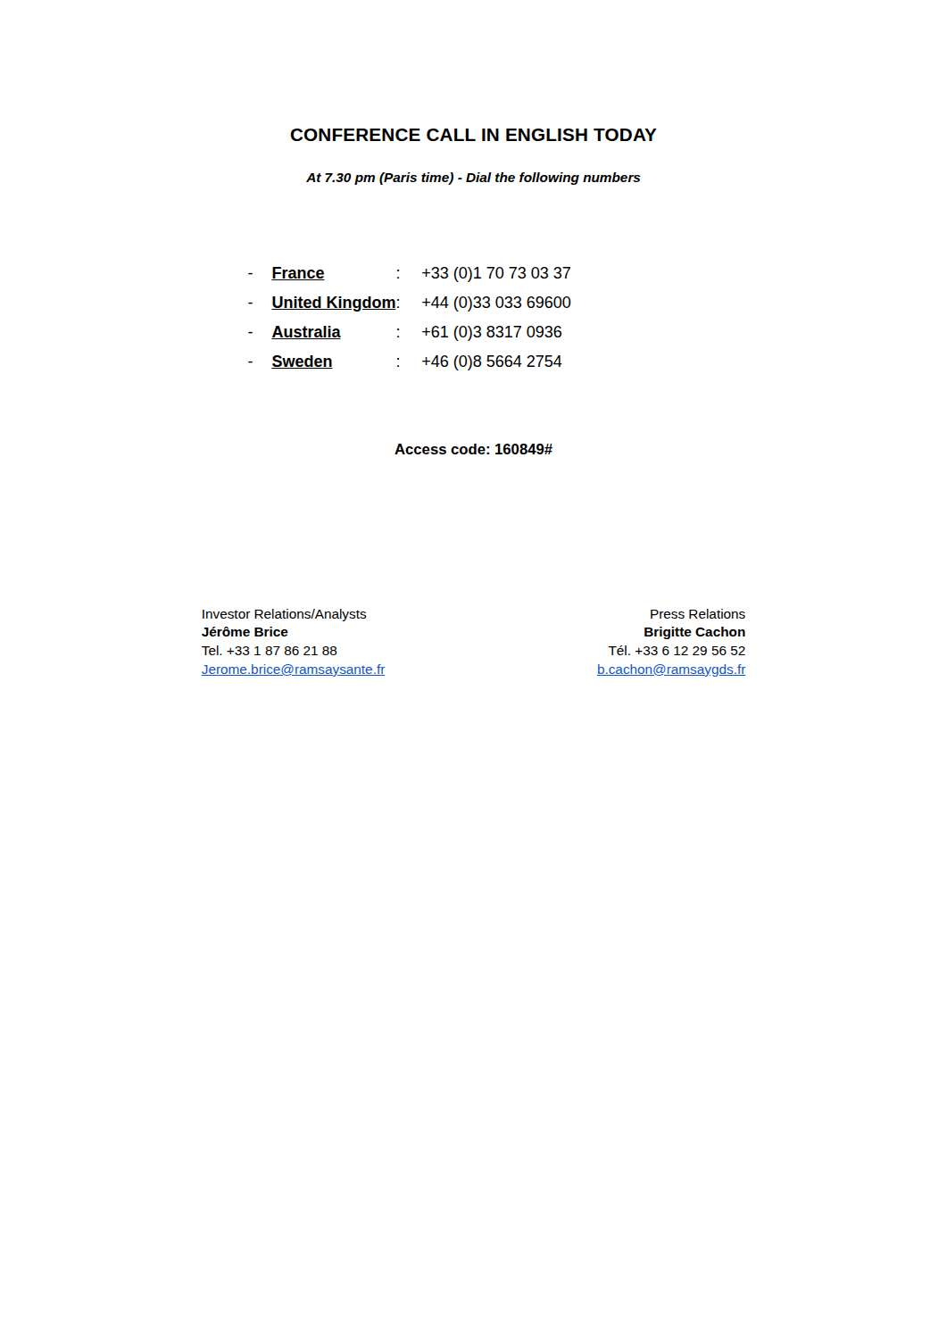CONFERENCE CALL IN ENGLISH TODAY
At 7.30 pm (Paris time) - Dial the following numbers
| - | France | : | +33 (0)1 70 73 03 37 |
| - | United Kingdom | : | +44 (0)33 033 69600 |
| - | Australia | : | +61 (0)3 8317 0936 |
| - | Sweden | : | +46 (0)8 5664 2754 |
Access code: 160849#
| Investor Relations/Analysts Jérôme Brice Tel. +33 1 87 86 21 88 Jerome.brice@ramsaysante.fr | Press Relations Brigitte Cachon Tél. +33 6 12 29 56 52 b.cachon@ramsaygds.fr |